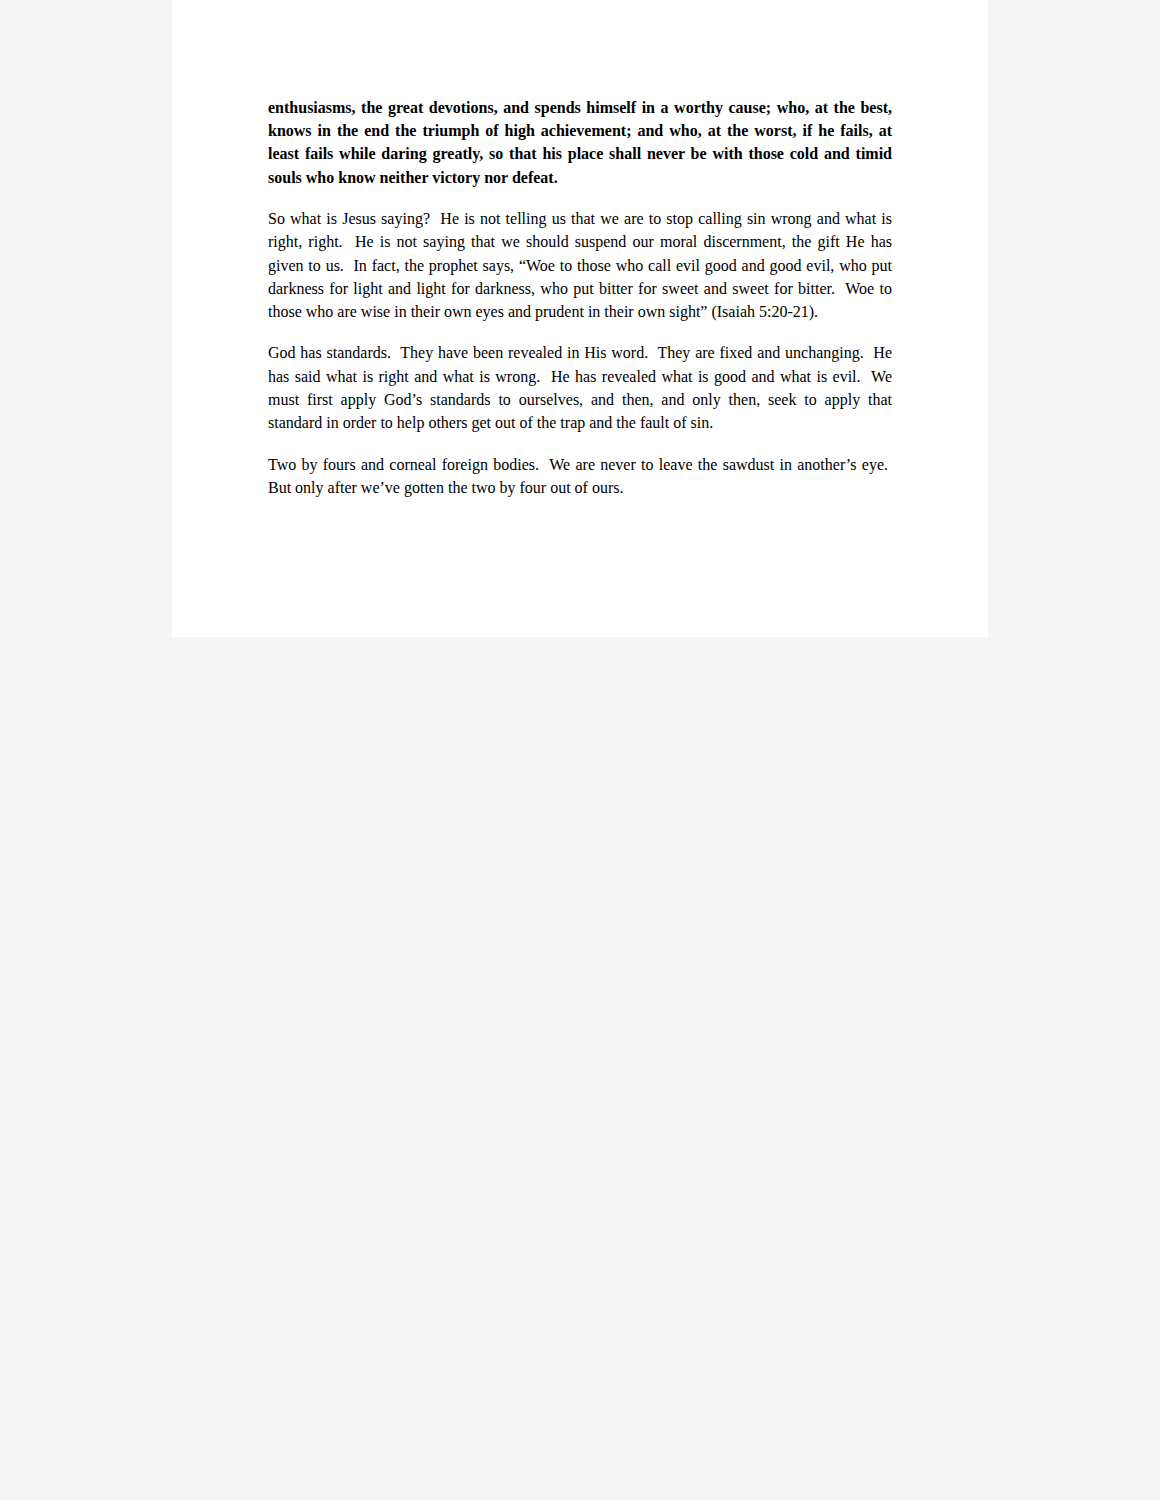enthusiasms, the great devotions, and spends himself in a worthy cause; who, at the best, knows in the end the triumph of high achievement; and who, at the worst, if he fails, at least fails while daring greatly, so that his place shall never be with those cold and timid souls who know neither victory nor defeat.
So what is Jesus saying? He is not telling us that we are to stop calling sin wrong and what is right, right. He is not saying that we should suspend our moral discernment, the gift He has given to us. In fact, the prophet says, “Woe to those who call evil good and good evil, who put darkness for light and light for darkness, who put bitter for sweet and sweet for bitter. Woe to those who are wise in their own eyes and prudent in their own sight” (Isaiah 5:20-21).
God has standards. They have been revealed in His word. They are fixed and unchanging. He has said what is right and what is wrong. He has revealed what is good and what is evil. We must first apply God’s standards to ourselves, and then, and only then, seek to apply that standard in order to help others get out of the trap and the fault of sin.
Two by fours and corneal foreign bodies. We are never to leave the sawdust in another’s eye. But only after we’ve gotten the two by four out of ours.